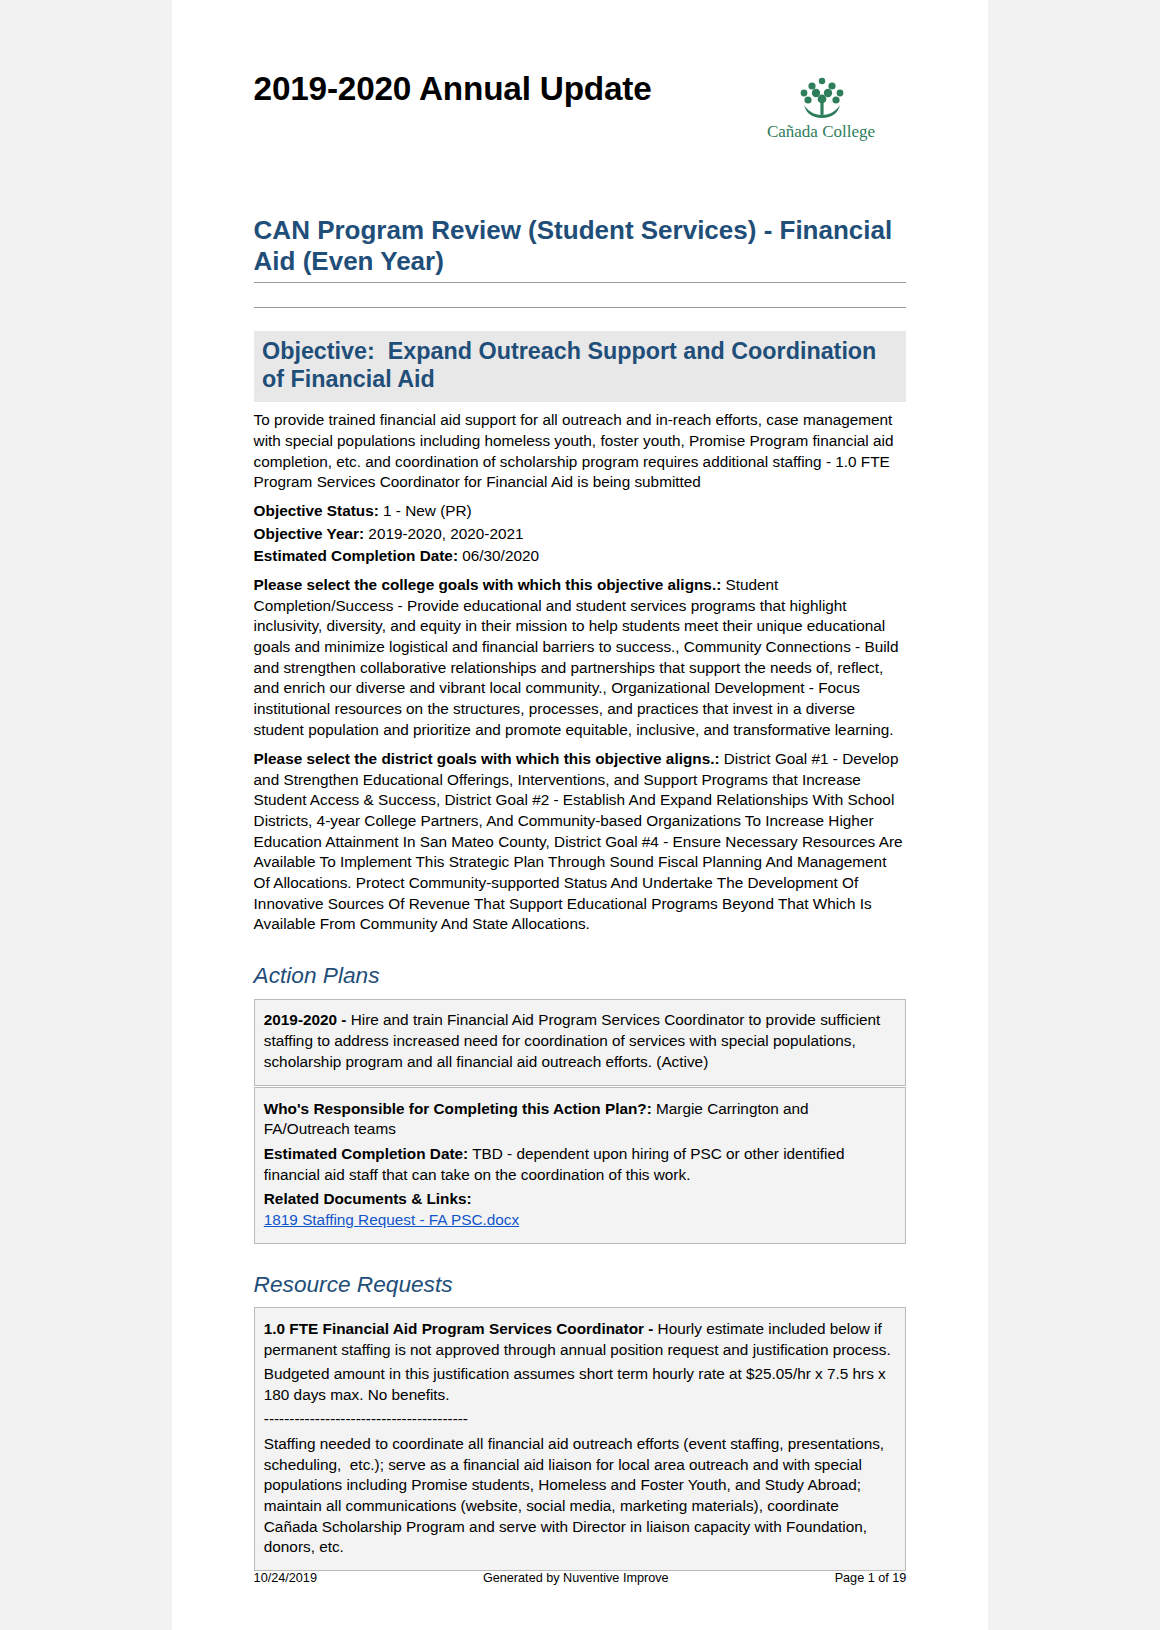2019-2020 Annual Update
Cañada College
CAN Program Review (Student Services) - Financial Aid (Even Year)
Objective: Expand Outreach Support and Coordination of Financial Aid
To provide trained financial aid support for all outreach and in-reach efforts, case management with special populations including homeless youth, foster youth, Promise Program financial aid completion, etc. and coordination of scholarship program requires additional staffing - 1.0 FTE Program Services Coordinator for Financial Aid is being submitted
Objective Status: 1 - New (PR)
Objective Year: 2019-2020, 2020-2021
Estimated Completion Date: 06/30/2020
Please select the college goals with which this objective aligns.: Student Completion/Success - Provide educational and student services programs that highlight inclusivity, diversity, and equity in their mission to help students meet their unique educational goals and minimize logistical and financial barriers to success., Community Connections - Build and strengthen collaborative relationships and partnerships that support the needs of, reflect, and enrich our diverse and vibrant local community., Organizational Development - Focus institutional resources on the structures, processes, and practices that invest in a diverse student population and prioritize and promote equitable, inclusive, and transformative learning.
Please select the district goals with which this objective aligns.: District Goal #1 - Develop and Strengthen Educational Offerings, Interventions, and Support Programs that Increase Student Access & Success, District Goal #2 - Establish And Expand Relationships With School Districts, 4-year College Partners, And Community-based Organizations To Increase Higher Education Attainment In San Mateo County, District Goal #4 - Ensure Necessary Resources Are Available To Implement This Strategic Plan Through Sound Fiscal Planning And Management Of Allocations. Protect Community-supported Status And Undertake The Development Of Innovative Sources Of Revenue That Support Educational Programs Beyond That Which Is Available From Community And State Allocations.
Action Plans
2019-2020 - Hire and train Financial Aid Program Services Coordinator to provide sufficient staffing to address increased need for coordination of services with special populations, scholarship program and all financial aid outreach efforts. (Active)
Who's Responsible for Completing this Action Plan?: Margie Carrington and FA/Outreach teams
Estimated Completion Date: TBD - dependent upon hiring of PSC or other identified financial aid staff that can take on the coordination of this work.
Related Documents & Links:
1819 Staffing Request - FA PSC.docx
Resource Requests
1.0 FTE Financial Aid Program Services Coordinator - Hourly estimate included below if permanent staffing is not approved through annual position request and justification process.
Budgeted amount in this justification assumes short term hourly rate at $25.05/hr x 7.5 hrs x 180 days max. No benefits.
----------------------------------------
Staffing needed to coordinate all financial aid outreach efforts (event staffing, presentations, scheduling, etc.); serve as a financial aid liaison for local area outreach and with special populations including Promise students, Homeless and Foster Youth, and Study Abroad; maintain all communications (website, social media, marketing materials), coordinate Cañada Scholarship Program and serve with Director in liaison capacity with Foundation, donors, etc.
10/24/2019
Generated by Nuventive Improve
Page 1 of 19